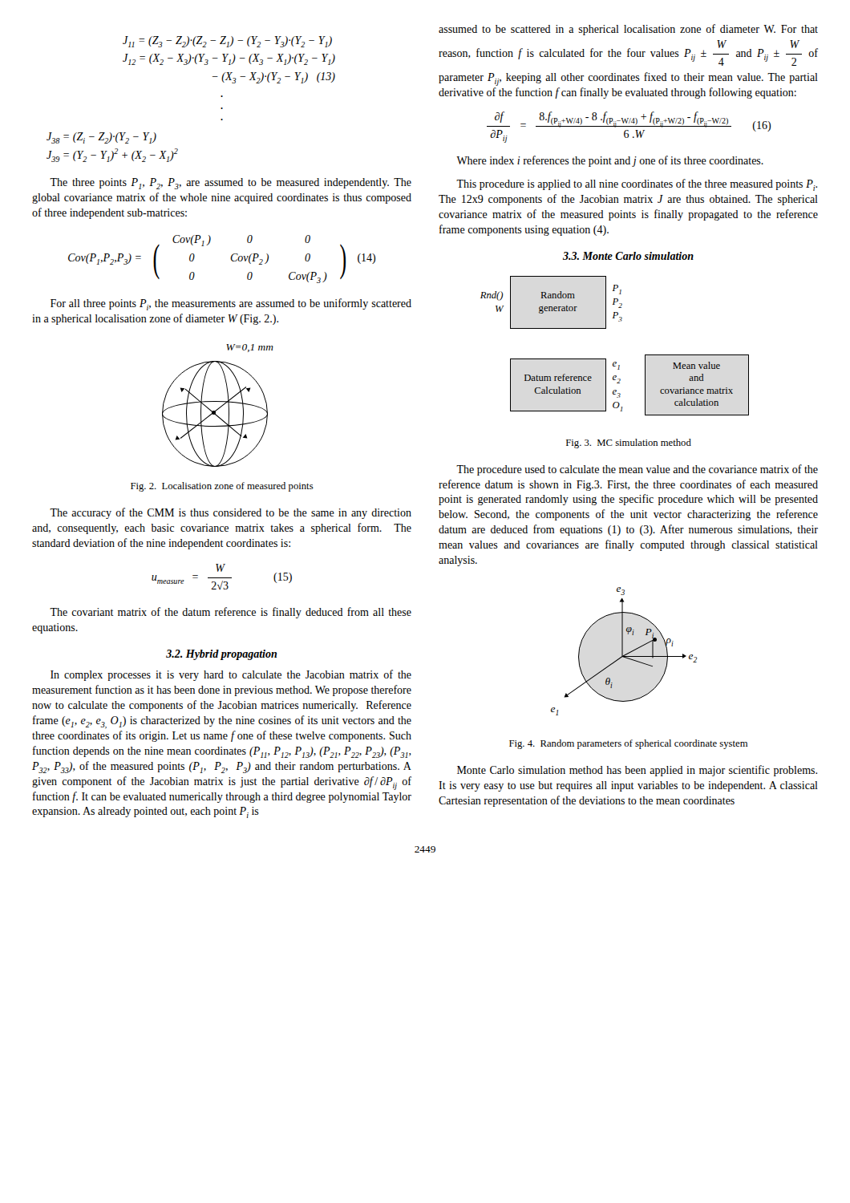J11 = (Z3 − Z2)·(Z2 − Z1) − (Y2 − Y3)·(Y2 − Y1)
J12 = (X2 − X3)·(Y3 − Y1) − (X3 − X1)·(Y2 − Y1)
− (X3 − X2)·(Y2 − Y1) (13)
...
J38 = (Zi − Z2)·(Y2 − Y1)
J39 = (Y2 − Y1)2 + (X2 − X1)2
The three points P1, P2, P3, are assumed to be measured independently. The global covariance matrix of the whole nine acquired coordinates is thus composed of three independent sub-matrices:
Cov(P1,P2,P3) = (
| Cov(P 1 ) | 0 | 0 |
| 0 | Cov(P 2 ) | 0 |
| 0 | 0 | Cov(P 3 ) |
) (14)
For all three points Pi, the measurements are assumed to be uniformly scattered in a spherical localisation zone of diameter W (Fig. 2.).
W=0,1 mm
Fig. 2. Localisation zone of measured points
The accuracy of the CMM is thus considered to be the same in any direction and, consequently, each basic covariance matrix takes a spherical form. The standard deviation of the nine independent coordinates is:
umeasure = W 2√3 (15)
The covariant matrix of the datum reference is finally deduced from all these equations.
3.2. Hybrid propagation
In complex processes it is very hard to calculate the Jacobian matrix of the measurement function as it has been done in previous method. We propose therefore now to calculate the components of the Jacobian matrices numerically. Reference frame (e1, e2, e3, O1) is characterized by the nine cosines of its unit vectors and the three coordinates of its origin. Let us name f one of these twelve components. Such function depends on the nine mean coordinates (P11, P12, P13), (P21, P22, P23), (P31, P32, P33), of the measured points (P1, P2, P3) and their random perturbations. A given component of the Jacobian matrix is just the partial derivative ∂f / ∂Pij of function f. It can be evaluated numerically through a third degree polynomial Taylor expansion. As already pointed out, each point Pi is
assumed to be scattered in a spherical localisation zone of diameter W. For that reason, function f is calculated for the four values Pij ± W 4 and Pij ± W 2 of parameter Pij, keeping all other coordinates fixed to their mean value. The partial derivative of the function f can finally be evaluated through following equation:
∂f ∂Pij = 8.f(Pij+W/4) - 8 .f(Pij−W/4) + f(Pij+W/2) - f(Pij−W/2) 6 .W (16)
Where index i references the point and j one of its three coordinates.
This procedure is applied to all nine coordinates of the three measured points Pi. The 12x9 components of the Jacobian matrix J are thus obtained. The spherical covariance matrix of the measured points is finally propagated to the reference frame components using equation (4).
3.3. Monte Carlo simulation
Rnd()
W
Random
generator
P1
P2
P3
Datum reference
Calculation
e1
e2
e3
O1
Mean value
and
covariance matrix
calculation
Fig. 3. MC simulation method
The procedure used to calculate the mean value and the covariance matrix of the reference datum is shown in Fig.3. First, the three coordinates of each measured point is generated randomly using the specific procedure which will be presented below. Second, the components of the unit vector characterizing the reference datum are deduced from equations (1) to (3). After numerous simulations, their mean values and covariances are finally computed through classical statistical analysis.
e3
e2
e1
Pi
ρi
φi
θi
Fig. 4. Random parameters of spherical coordinate system
Monte Carlo simulation method has been applied in major scientific problems. It is very easy to use but requires all input variables to be independent. A classical Cartesian representation of the deviations to the mean coordinates
2449